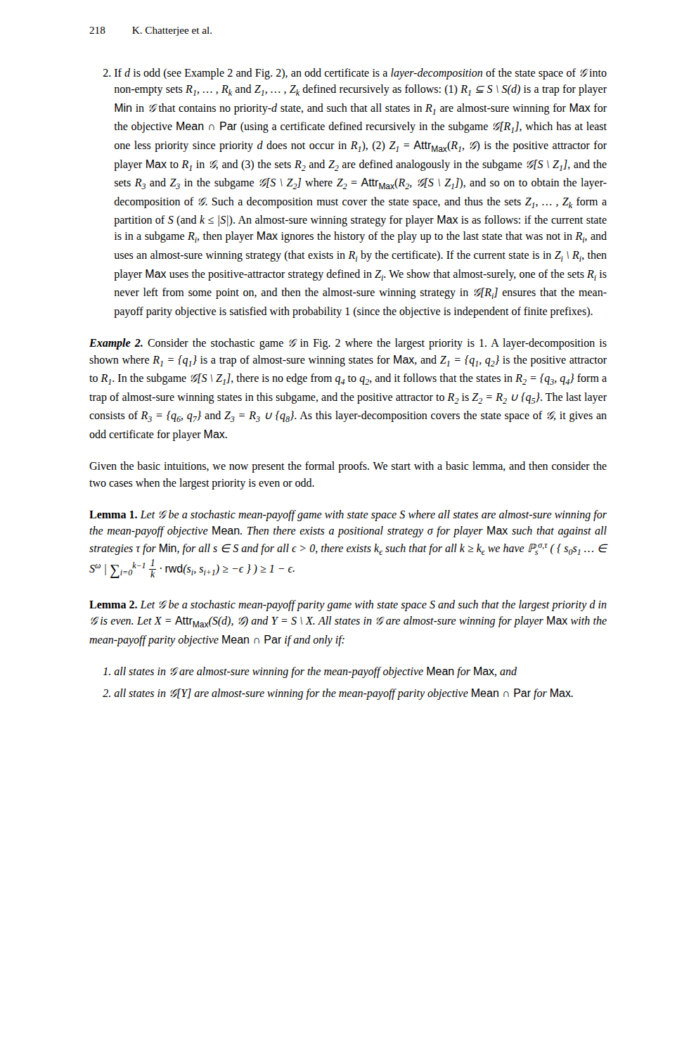218 K. Chatterjee et al.
If d is odd (see Example 2 and Fig. 2), an odd certificate is a layer-decomposition of the state space of 𝒢 into non-empty sets R1, … , Rk and Z1, … , Zk defined recursively as follows: (1) R1 ⊆ S \ S(d) is a trap for player Min in 𝒢 that contains no priority-d state, and such that all states in R1 are almost-sure winning for Max for the objective Mean ∩ Par (using a certificate defined recursively in the subgame 𝒢[R1], which has at least one less priority since priority d does not occur in R1), (2) Z1 = AttrMax(R1, 𝒢) is the positive attractor for player Max to R1 in 𝒢, and (3) the sets R2 and Z2 are defined analogously in the subgame 𝒢[S \ Z1], and the sets R3 and Z3 in the subgame 𝒢[S \ Z2] where Z2 = AttrMax(R2, 𝒢[S \ Z1]), and so on to obtain the layer-decomposition of 𝒢. Such a decomposition must cover the state space, and thus the sets Z1, … , Zk form a partition of S (and k ≤ |S|). An almost-sure winning strategy for player Max is as follows: if the current state is in a subgame Ri, then player Max ignores the history of the play up to the last state that was not in Ri, and uses an almost-sure winning strategy (that exists in Ri by the certificate). If the current state is in Zi \ Ri, then player Max uses the positive-attractor strategy defined in Zi. We show that almost-surely, one of the sets Ri is never left from some point on, and then the almost-sure winning strategy in 𝒢[Ri] ensures that the mean-payoff parity objective is satisfied with probability 1 (since the objective is independent of finite prefixes).
Example 2. Consider the stochastic game 𝒢 in Fig. 2 where the largest priority is 1. A layer-decomposition is shown where R1 = {q1} is a trap of almost-sure winning states for Max, and Z1 = {q1, q2} is the positive attractor to R1. In the subgame 𝒢[S \ Z1], there is no edge from q4 to q2, and it follows that the states in R2 = {q3, q4} form a trap of almost-sure winning states in this subgame, and the positive attractor to R2 is Z2 = R2 ∪ {q5}. The last layer consists of R3 = {q6, q7} and Z3 = R3 ∪ {q8}. As this layer-decomposition covers the state space of 𝒢, it gives an odd certificate for player Max.
Given the basic intuitions, we now present the formal proofs. We start with a basic lemma, and then consider the two cases when the largest priority is even or odd.
Lemma 1. Let 𝒢 be a stochastic mean-payoff game with state space S where all states are almost-sure winning for the mean-payoff objective Mean. Then there exists a positional strategy σ for player Max such that against all strategies τ for Min, for all s ∈ S and for all ϵ > 0, there exists kϵ such that for all k ≥ kϵ we have ℙsσ,τ ( { s0s1 … ∈ Sω | ∑i=0k−1 1 k · rwd(si, si+1) ≥ −ϵ } ) ≥ 1 − ϵ.
Lemma 2. Let 𝒢 be a stochastic mean-payoff parity game with state space S and such that the largest priority d in 𝒢 is even. Let X = AttrMax(S(d), 𝒢) and Y = S \ X. All states in 𝒢 are almost-sure winning for player Max with the mean-payoff parity objective Mean ∩ Par if and only if:
all states in 𝒢 are almost-sure winning for the mean-payoff objective Mean for Max, and
all states in 𝒢[Y] are almost-sure winning for the mean-payoff parity objective Mean ∩ Par for Max.